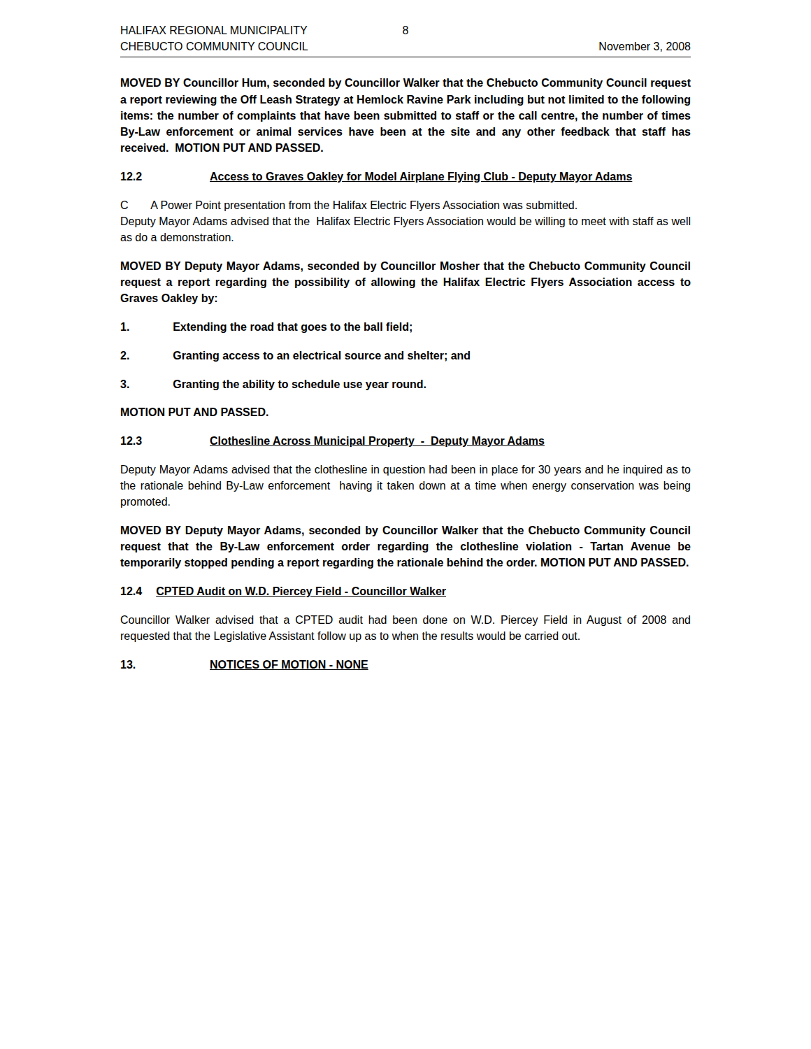HALIFAX REGIONAL MUNICIPALITYCHEBUCTO COMMUNITY COUNCIL
8
November 3, 2008
MOVED BY Councillor Hum, seconded by Councillor Walker that the Chebucto Community Council request a report reviewing the Off Leash Strategy at Hemlock Ravine Park including but not limited to the following items: the number of complaints that have been submitted to staff or the call centre, the number of times By-Law enforcement or animal services have been at the site and any other feedback that staff has received. MOTION PUT AND PASSED.
12.2
Access to Graves Oakley for Model Airplane Flying Club - Deputy Mayor Adams
C
A Power Point presentation from the Halifax Electric Flyers Association was submitted.
Deputy Mayor Adams advised that the Halifax Electric Flyers Association would be willing to meet with staff as well as do a demonstration.
MOVED BY Deputy Mayor Adams, seconded by Councillor Mosher that the Chebucto Community Council request a report regarding the possibility of allowing the Halifax Electric Flyers Association access to Graves Oakley by:
1.
Extending the road that goes to the ball field;
2.
Granting access to an electrical source and shelter; and
3.
Granting the ability to schedule use year round.
MOTION PUT AND PASSED.
12.3
Clothesline Across Municipal Property - Deputy Mayor Adams
Deputy Mayor Adams advised that the clothesline in question had been in place for 30 years and he inquired as to the rationale behind By-Law enforcement having it taken down at a time when energy conservation was being promoted.
MOVED BY Deputy Mayor Adams, seconded by Councillor Walker that the Chebucto Community Council request that the By-Law enforcement order regarding the clothesline violation - Tartan Avenue be temporarily stopped pending a report regarding the rationale behind the order. MOTION PUT AND PASSED.
12.4 CPTED Audit on W.D. Piercey Field - Councillor Walker
Councillor Walker advised that a CPTED audit had been done on W.D. Piercey Field in August of 2008 and requested that the Legislative Assistant follow up as to when the results would be carried out.
13.
NOTICES OF MOTION - NONE